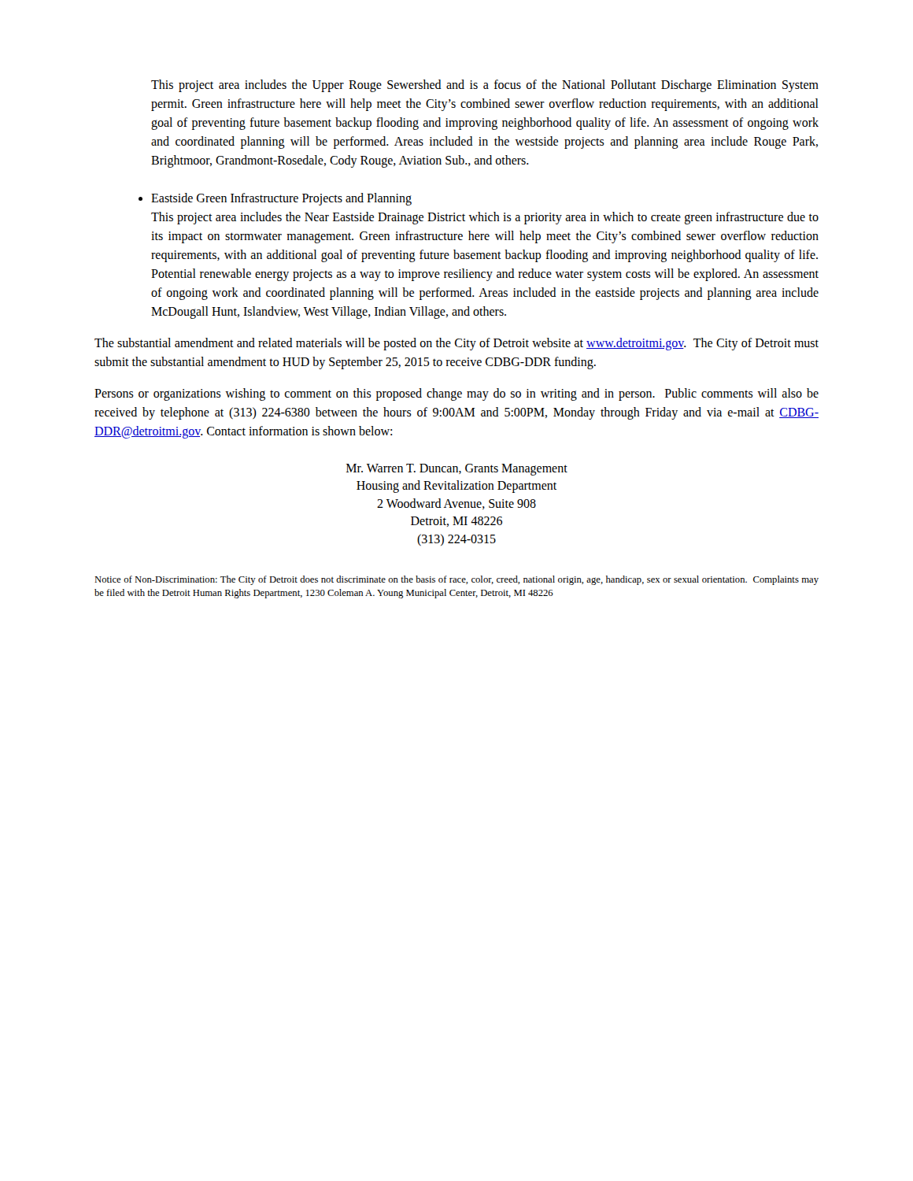This project area includes the Upper Rouge Sewershed and is a focus of the National Pollutant Discharge Elimination System permit. Green infrastructure here will help meet the City’s combined sewer overflow reduction requirements, with an additional goal of preventing future basement backup flooding and improving neighborhood quality of life. An assessment of ongoing work and coordinated planning will be performed. Areas included in the westside projects and planning area include Rouge Park, Brightmoor, Grandmont-Rosedale, Cody Rouge, Aviation Sub., and others.
Eastside Green Infrastructure Projects and Planning
This project area includes the Near Eastside Drainage District which is a priority area in which to create green infrastructure due to its impact on stormwater management. Green infrastructure here will help meet the City’s combined sewer overflow reduction requirements, with an additional goal of preventing future basement backup flooding and improving neighborhood quality of life. Potential renewable energy projects as a way to improve resiliency and reduce water system costs will be explored. An assessment of ongoing work and coordinated planning will be performed. Areas included in the eastside projects and planning area include McDougall Hunt, Islandview, West Village, Indian Village, and others.
The substantial amendment and related materials will be posted on the City of Detroit website at www.detroitmi.gov. The City of Detroit must submit the substantial amendment to HUD by September 25, 2015 to receive CDBG-DDR funding.
Persons or organizations wishing to comment on this proposed change may do so in writing and in person. Public comments will also be received by telephone at (313) 224-6380 between the hours of 9:00AM and 5:00PM, Monday through Friday and via e-mail at CDBG-DDR@detroitmi.gov. Contact information is shown below:
Mr. Warren T. Duncan, Grants Management
Housing and Revitalization Department
2 Woodward Avenue, Suite 908
Detroit, MI 48226
(313) 224-0315
Notice of Non-Discrimination: The City of Detroit does not discriminate on the basis of race, color, creed, national origin, age, handicap, sex or sexual orientation. Complaints may be filed with the Detroit Human Rights Department, 1230 Coleman A. Young Municipal Center, Detroit, MI 48226